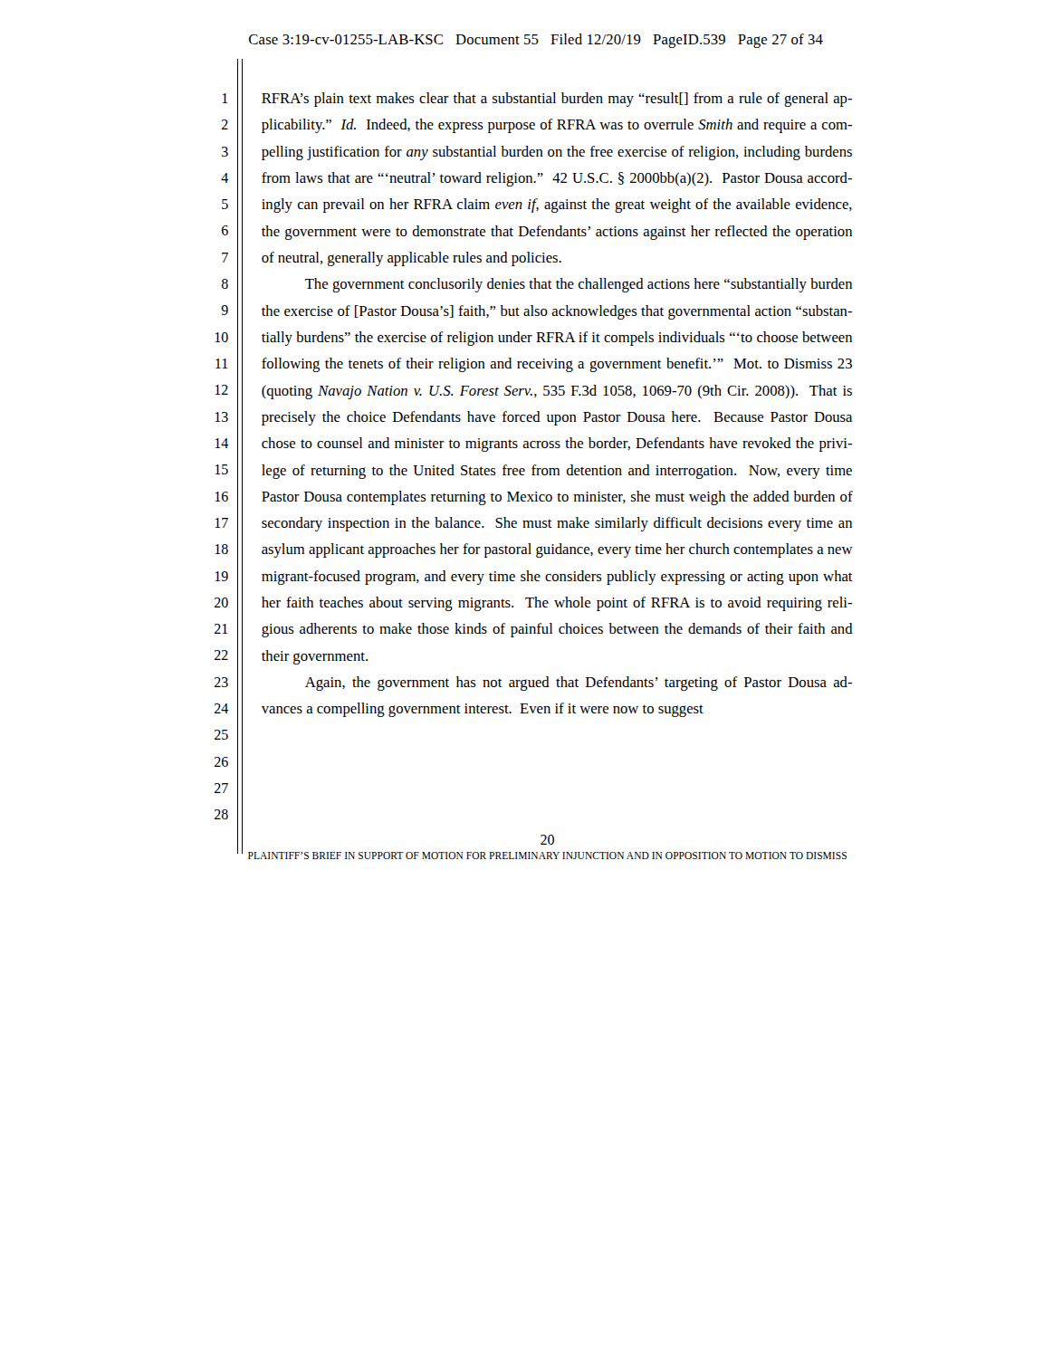Case 3:19-cv-01255-LAB-KSC Document 55 Filed 12/20/19 PageID.539 Page 27 of 34
1
2
3
4
5
6
7
8
9
10
11
12
13
14
15
16
17
18
19
20
21
22
23
24
25
26
27
28
RFRA’s plain text makes clear that a substantial burden may “result[] from a rule of general applicability.” Id. Indeed, the express purpose of RFRA was to overrule Smith and require a compelling justification for any substantial burden on the free exercise of religion, including burdens from laws that are “‘neutral’ toward religion.” 42 U.S.C. § 2000bb(a)(2). Pastor Dousa accordingly can prevail on her RFRA claim even if, against the great weight of the available evidence, the government were to demonstrate that Defendants’ actions against her reflected the operation of neutral, generally applicable rules and policies.
The government conclusorily denies that the challenged actions here “substantially burden the exercise of [Pastor Dousa’s] faith,” but also acknowledges that governmental action “substantially burdens” the exercise of religion under RFRA if it compels individuals “‘to choose between following the tenets of their religion and receiving a government benefit.’” Mot. to Dismiss 23 (quoting Navajo Nation v. U.S. Forest Serv., 535 F.3d 1058, 1069-70 (9th Cir. 2008)). That is precisely the choice Defendants have forced upon Pastor Dousa here. Because Pastor Dousa chose to counsel and minister to migrants across the border, Defendants have revoked the privilege of returning to the United States free from detention and interrogation. Now, every time Pastor Dousa contemplates returning to Mexico to minister, she must weigh the added burden of secondary inspection in the balance. She must make similarly difficult decisions every time an asylum applicant approaches her for pastoral guidance, every time her church contemplates a new migrant-focused program, and every time she considers publicly expressing or acting upon what her faith teaches about serving migrants. The whole point of RFRA is to avoid requiring religious adherents to make those kinds of painful choices between the demands of their faith and their government.
Again, the government has not argued that Defendants’ targeting of Pastor Dousa advances a compelling government interest. Even if it were now to suggest
20
PLAINTIFF’S BRIEF IN SUPPORT OF MOTION FOR PRELIMINARY INJUNCTION AND IN OPPOSITION TO MOTION TO DISMISS